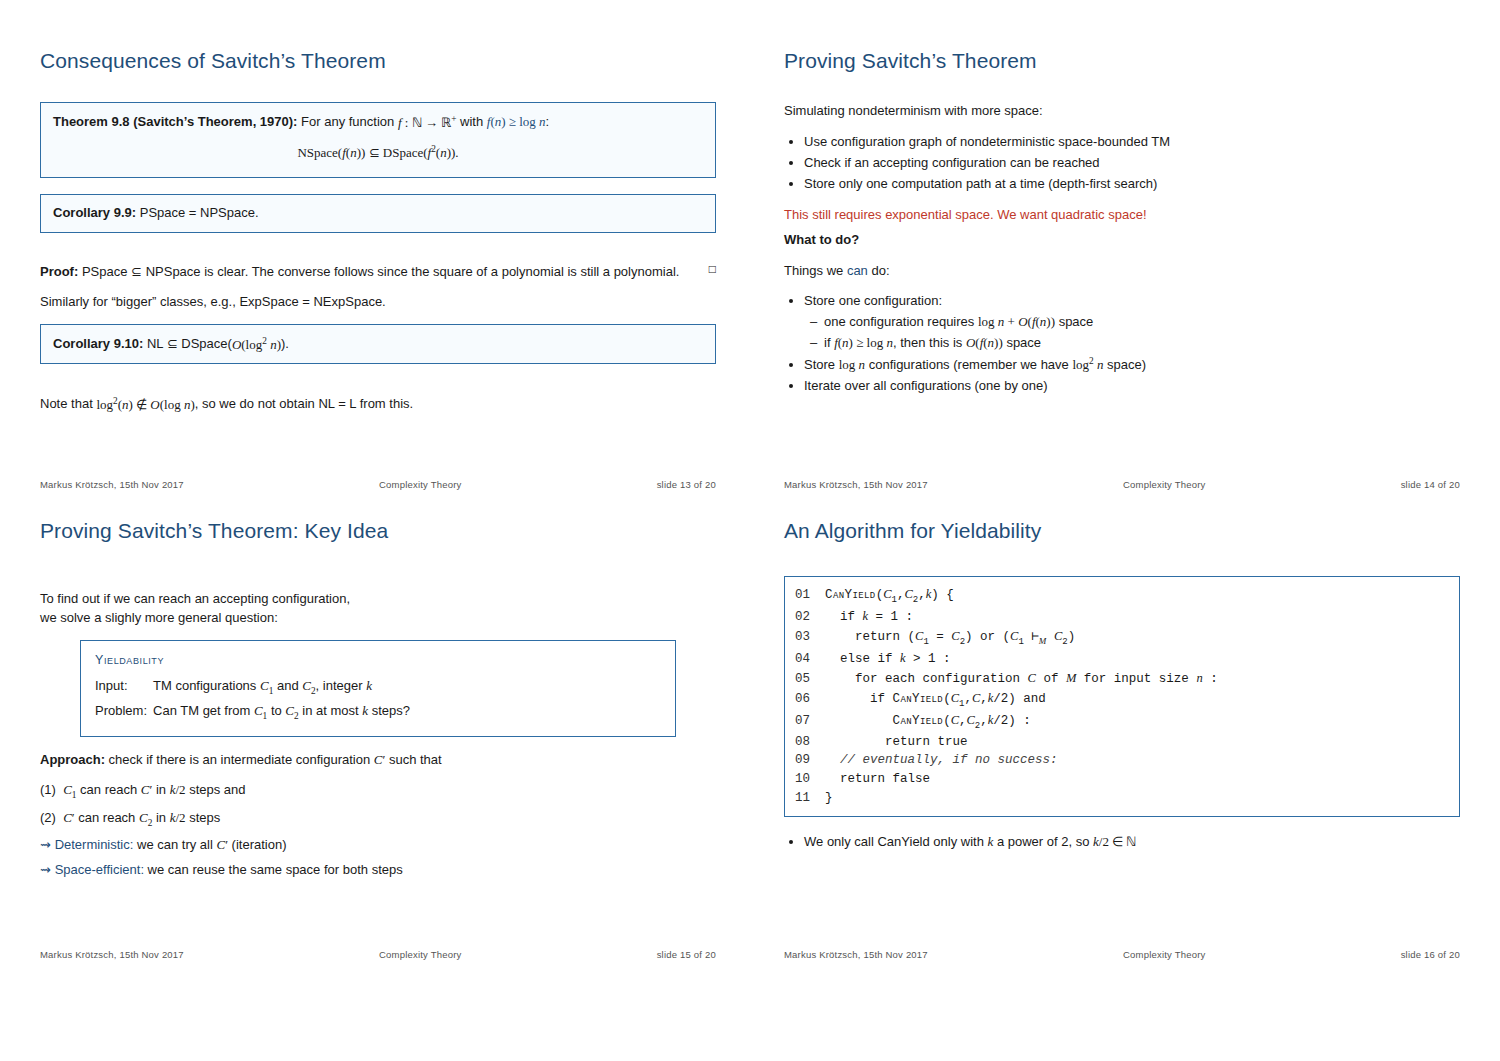Consequences of Savitch’s Theorem
Theorem 9.8 (Savitch’s Theorem, 1970): For any function f : ℕ → ℝ+ with f(n) ≥ log n:
NSpace(f(n)) ⊆ DSpace(f2(n)).
Corollary 9.9: PSpace = NPSpace.
Proof: PSpace ⊆ NPSpace is clear. The converse follows since the square of a polynomial is still a polynomial.
Similarly for “bigger” classes, e.g., ExpSpace = NExpSpace.
Corollary 9.10: NL ⊆ DSpace(O(log2 n)).
Note that log2(n) ∉ O(log n), so we do not obtain NL = L from this.
Markus Krötzsch, 15th Nov 2017 Complexity Theory slide 13 of 20
Proving Savitch’s Theorem
Simulating nondeterminism with more space:
Use configuration graph of nondeterministic space-bounded TM
Check if an accepting configuration can be reached
Store only one computation path at a time (depth-first search)
This still requires exponential space. We want quadratic space!
What to do?
Things we can do:
Store one configuration:
one configuration requires log n + O(f(n)) space
if f(n) ≥ log n, then this is O(f(n)) space
Store log n configurations (remember we have log2 n space)
Iterate over all configurations (one by one)
Markus Krötzsch, 15th Nov 2017 Complexity Theory slide 14 of 20
Proving Savitch’s Theorem: Key Idea
To find out if we can reach an accepting configuration,
we solve a slighly more general question:
Yieldability
| Input: | TM configurations C 1 and C 2 , integer k |
| Problem: | Can TM get from C 1 to C 2 in at most k steps? |
Approach: check if there is an intermediate configuration C′ such that
(1) C1 can reach C′ in k/2 steps and
(2) C′ can reach C2 in k/2 steps
⇝ Deterministic: we can try all C′ (iteration)
⇝ Space-efficient: we can reuse the same space for both steps
Markus Krötzsch, 15th Nov 2017 Complexity Theory slide 15 of 20
An Algorithm for Yieldability
01 CanYield(C1,C2,k) { 02 if k = 1 : 03 return (C1 = C2) or (C1 ⊢M C2) 04 else if k > 1 : 05 for each configuration C of M for input size n : 06 if CanYield(C1,C,k/2) and 07 CanYield(C,C2,k/2) : 08 return true 09 // eventually, if no success: 10 return false 11 }
We only call CanYield only with k a power of 2, so k/2 ∈ ℕ
Markus Krötzsch, 15th Nov 2017 Complexity Theory slide 16 of 20